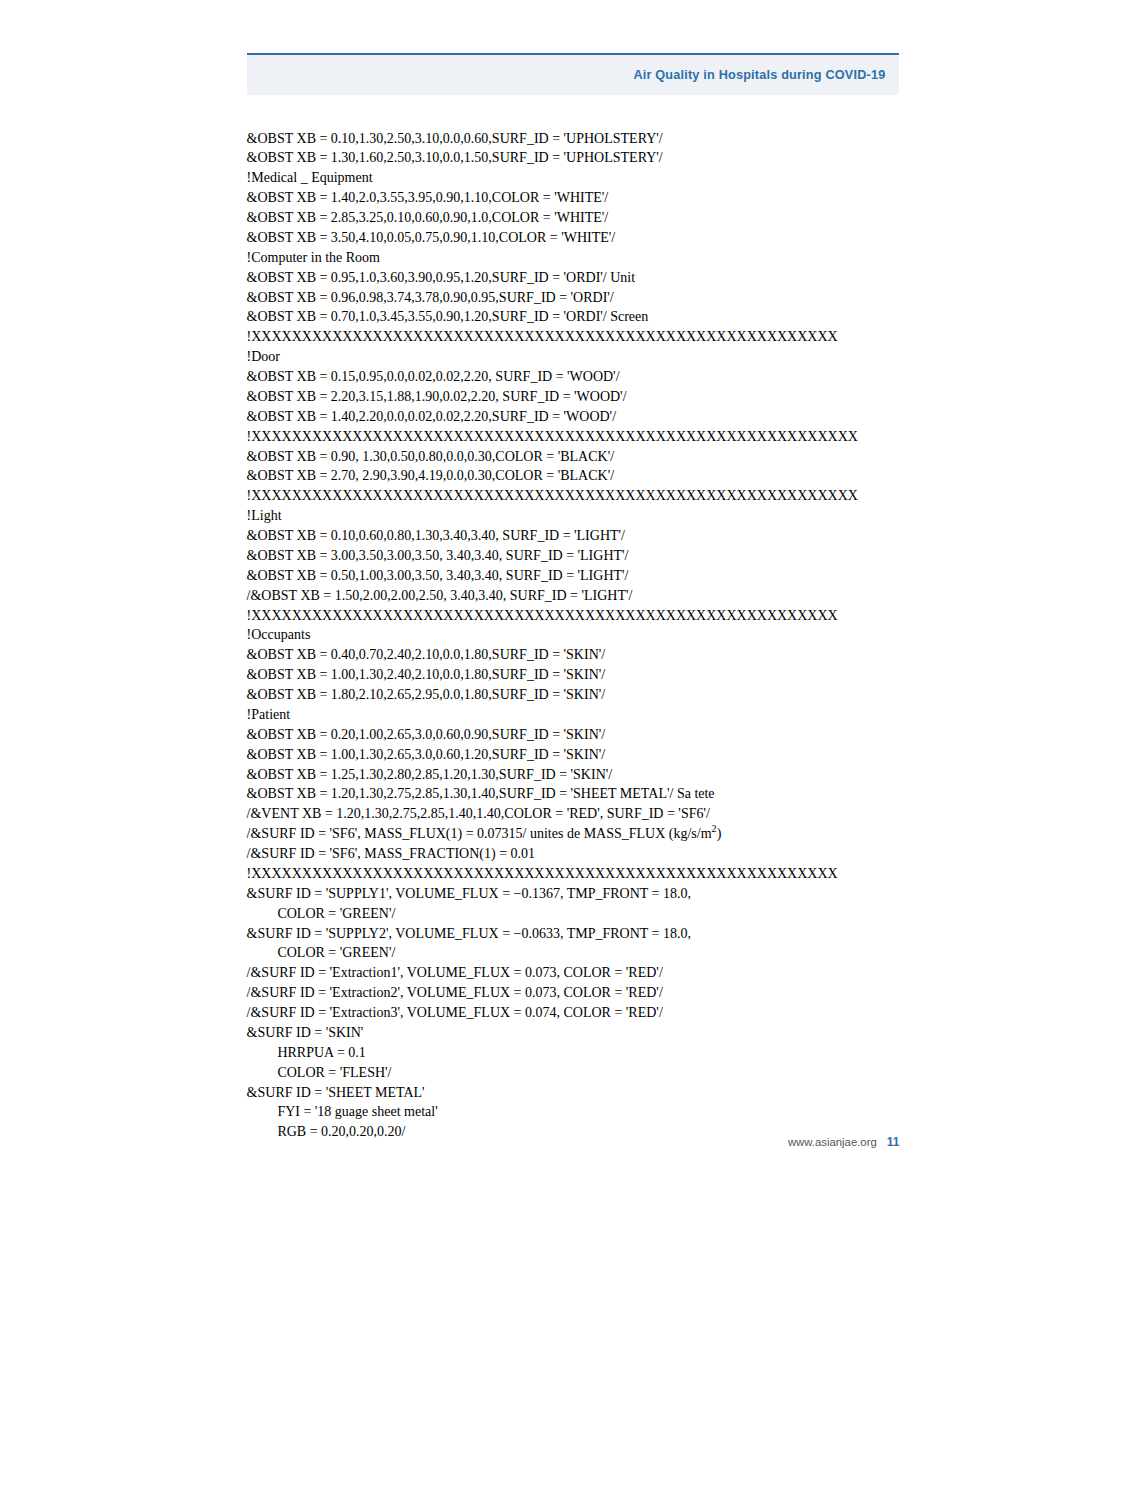Air Quality in Hospitals during COVID-19
&OBST XB = 0.10,1.30,2.50,3.10,0.0,0.60,SURF_ID = 'UPHOLSTERY'/ &OBST XB = 1.30,1.60,2.50,3.10,0.0,1.50,SURF_ID = 'UPHOLSTERY'/ !Medical _ Equipment &OBST XB = 1.40,2.0,3.55,3.95,0.90,1.10,COLOR = 'WHITE'/ &OBST XB = 2.85,3.25,0.10,0.60,0.90,1.0,COLOR = 'WHITE'/ &OBST XB = 3.50,4.10,0.05,0.75,0.90,1.10,COLOR = 'WHITE'/ !Computer in the Room &OBST XB = 0.95,1.0,3.60,3.90,0.95,1.20,SURF_ID = 'ORDI'/ Unit &OBST XB = 0.96,0.98,3.74,3.78,0.90,0.95,SURF_ID = 'ORDI'/ &OBST XB = 0.70,1.0,3.45,3.55,0.90,1.20,SURF_ID = 'ORDI'/ Screen !XXXXXXXXXXXXXXXXXXXXXXXXXXXXXXXXXXXXXXXXXXXXXXXXXXXXXXXXXX !Door &OBST XB = 0.15,0.95,0.0,0.02,0.02,2.20, SURF_ID = 'WOOD'/ &OBST XB = 2.20,3.15,1.88,1.90,0.02,2.20, SURF_ID = 'WOOD'/ &OBST XB = 1.40,2.20,0.0,0.02,0.02,2.20,SURF_ID = 'WOOD'/ !XXXXXXXXXXXXXXXXXXXXXXXXXXXXXXXXXXXXXXXXXXXXXXXXXXXXXXXXXXXX &OBST XB = 0.90, 1.30,0.50,0.80,0.0,0.30,COLOR = 'BLACK'/ &OBST XB = 2.70, 2.90,3.90,4.19,0.0,0.30,COLOR = 'BLACK'/ !XXXXXXXXXXXXXXXXXXXXXXXXXXXXXXXXXXXXXXXXXXXXXXXXXXXXXXXXXXXX !Light &OBST XB = 0.10,0.60,0.80,1.30,3.40,3.40, SURF_ID = 'LIGHT'/ &OBST XB = 3.00,3.50,3.00,3.50, 3.40,3.40, SURF_ID = 'LIGHT'/ &OBST XB = 0.50,1.00,3.00,3.50, 3.40,3.40, SURF_ID = 'LIGHT'/ /&OBST XB = 1.50,2.00,2.00,2.50, 3.40,3.40, SURF_ID = 'LIGHT'/ !XXXXXXXXXXXXXXXXXXXXXXXXXXXXXXXXXXXXXXXXXXXXXXXXXXXXXXXXXX !Occupants &OBST XB = 0.40,0.70,2.40,2.10,0.0,1.80,SURF_ID = 'SKIN'/ &OBST XB = 1.00,1.30,2.40,2.10,0.0,1.80,SURF_ID = 'SKIN'/ &OBST XB = 1.80,2.10,2.65,2.95,0.0,1.80,SURF_ID = 'SKIN'/ !Patient &OBST XB = 0.20,1.00,2.65,3.0,0.60,0.90,SURF_ID = 'SKIN'/ &OBST XB = 1.00,1.30,2.65,3.0,0.60,1.20,SURF_ID = 'SKIN'/ &OBST XB = 1.25,1.30,2.80,2.85,1.20,1.30,SURF_ID = 'SKIN'/ &OBST XB = 1.20,1.30,2.75,2.85,1.30,1.40,SURF_ID = 'SHEET METAL'/ Sa tete /&VENT XB = 1.20,1.30,2.75,2.85,1.40,1.40,COLOR = 'RED', SURF_ID = 'SF6'/ /&SURF ID = 'SF6', MASS_FLUX(1) = 0.07315/ unites de MASS_FLUX (kg/s/m2) /&SURF ID = 'SF6', MASS_FRACTION(1) = 0.01 !XXXXXXXXXXXXXXXXXXXXXXXXXXXXXXXXXXXXXXXXXXXXXXXXXXXXXXXXXX &SURF ID = 'SUPPLY1', VOLUME_FLUX = −0.1367, TMP_FRONT = 18.0, COLOR = 'GREEN'/ &SURF ID = 'SUPPLY2', VOLUME_FLUX = −0.0633, TMP_FRONT = 18.0, COLOR = 'GREEN'/ /&SURF ID = 'Extraction1', VOLUME_FLUX = 0.073, COLOR = 'RED'/ /&SURF ID = 'Extraction2', VOLUME_FLUX = 0.073, COLOR = 'RED'/ /&SURF ID = 'Extraction3', VOLUME_FLUX = 0.074, COLOR = 'RED'/ &SURF ID = 'SKIN' HRRPUA = 0.1 COLOR = 'FLESH'/ &SURF ID = 'SHEET METAL' FYI = '18 guage sheet metal' RGB = 0.20,0.20,0.20/
www.asianjae.org 11